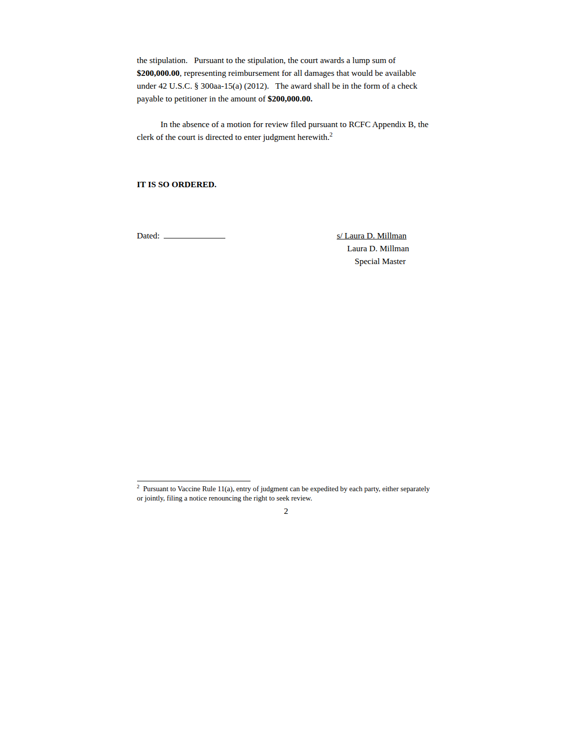the stipulation. Pursuant to the stipulation, the court awards a lump sum of $200,000.00, representing reimbursement for all damages that would be available under 42 U.S.C. § 300aa-15(a) (2012). The award shall be in the form of a check payable to petitioner in the amount of $200,000.00.
In the absence of a motion for review filed pursuant to RCFC Appendix B, the clerk of the court is directed to enter judgment herewith.2
IT IS SO ORDERED.
Dated:
s/ Laura D. Millman
Laura D. Millman
Special Master
2 Pursuant to Vaccine Rule 11(a), entry of judgment can be expedited by each party, either separately or jointly, filing a notice renouncing the right to seek review.
2